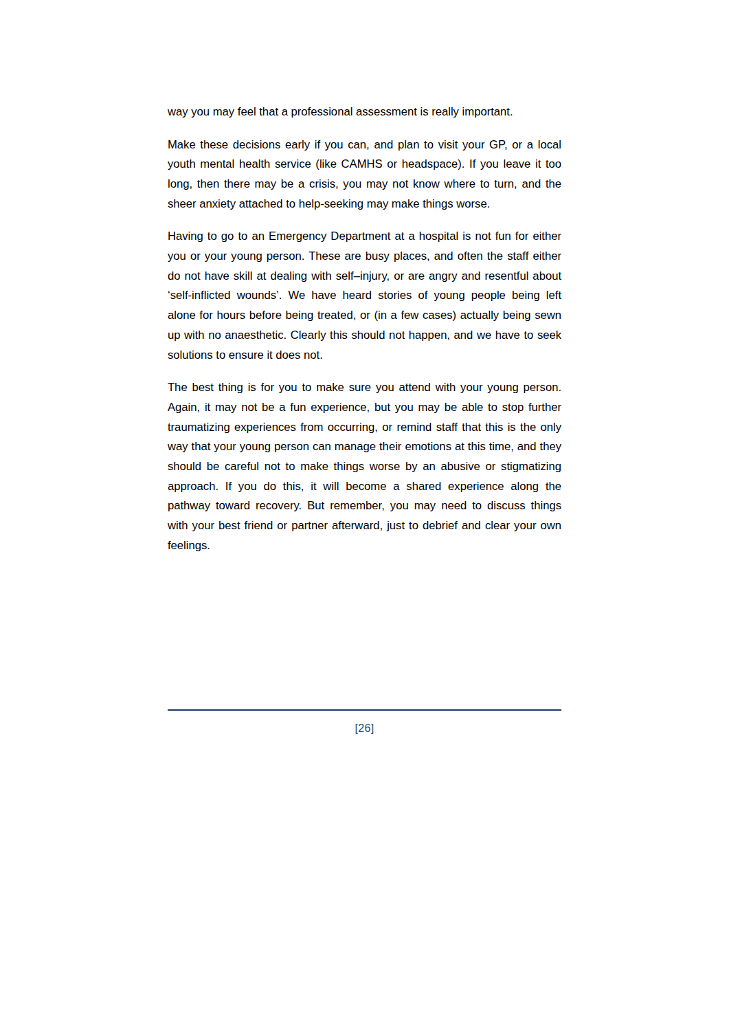way you may feel that a professional assessment is really important.
Make these decisions early if you can, and plan to visit your GP, or a local youth mental health service (like CAMHS or headspace). If you leave it too long, then there may be a crisis, you may not know where to turn, and the sheer anxiety attached to help-seeking may make things worse.
Having to go to an Emergency Department at a hospital is not fun for either you or your young person. These are busy places, and often the staff either do not have skill at dealing with self–injury, or are angry and resentful about ‘self-inflicted wounds’. We have heard stories of young people being left alone for hours before being treated, or (in a few cases) actually being sewn up with no anaesthetic. Clearly this should not happen, and we have to seek solutions to ensure it does not.
The best thing is for you to make sure you attend with your young person. Again, it may not be a fun experience, but you may be able to stop further traumatizing experiences from occurring, or remind staff that this is the only way that your young person can manage their emotions at this time, and they should be careful not to make things worse by an abusive or stigmatizing approach. If you do this, it will become a shared experience along the pathway toward recovery. But remember, you may need to discuss things with your best friend or partner afterward, just to debrief and clear your own feelings.
[26]